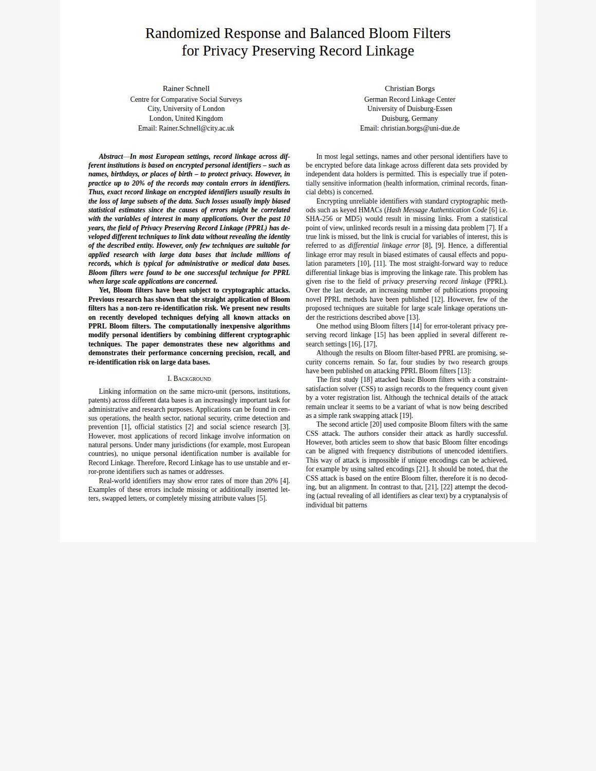Randomized Response and Balanced Bloom Filters
for Privacy Preserving Record Linkage
Rainer Schnell
Centre for Comparative Social Surveys
City, University of London
London, United Kingdom
Email: Rainer.Schnell@city.ac.uk
Christian Borgs
German Record Linkage Center
University of Duisburg-Essen
Duisburg, Germany
Email: christian.borgs@uni-due.de
Abstract—In most European settings, record linkage across different institutions is based on encrypted personal identifiers – such as names, birthdays, or places of birth – to protect privacy. However, in practice up to 20% of the records may contain errors in identifiers. Thus, exact record linkage on encrypted identifiers usually results in the loss of large subsets of the data. Such losses usually imply biased statistical estimates since the causes of errors might be correlated with the variables of interest in many applications. Over the past 10 years, the field of Privacy Preserving Record Linkage (PPRL) has developed different techniques to link data without revealing the identity of the described entity. However, only few techniques are suitable for applied research with large data bases that include millions of records, which is typical for administrative or medical data bases. Bloom filters were found to be one successful technique for PPRL when large scale applications are concerned.
Yet, Bloom filters have been subject to cryptographic attacks. Previous research has shown that the straight application of Bloom filters has a non-zero re-identification risk. We present new results on recently developed techniques defying all known attacks on PPRL Bloom filters. The computationally inexpensive algorithms modify personal identifiers by combining different cryptographic techniques. The paper demonstrates these new algorithms and demonstrates their performance concerning precision, recall, and re-identification risk on large data bases.
I. Background
Linking information on the same micro-unit (persons, institutions, patents) across different data bases is an increasingly important task for administrative and research purposes. Applications can be found in census operations, the health sector, national security, crime detection and prevention [1], official statistics [2] and social science research [3]. However, most applications of record linkage involve information on natural persons. Under many jurisdictions (for example, most European countries), no unique personal identification number is available for Record Linkage. Therefore, Record Linkage has to use unstable and error-prone identifiers such as names or addresses.
Real-world identifiers may show error rates of more than 20% [4]. Examples of these errors include missing or additionally inserted letters, swapped letters, or completely missing attribute values [5].
In most legal settings, names and other personal identifiers have to be encrypted before data linkage across different data sets provided by independent data holders is permitted. This is especially true if potentially sensitive information (health information, criminal records, financial debts) is concerned.
Encrypting unreliable identifiers with standard cryptographic methods such as keyed HMACs (Hash Message Authentication Code [6] i.e. SHA-256 or MD5) would result in missing links. From a statistical point of view, unlinked records result in a missing data problem [7]. If a true link is missed, but the link is crucial for variables of interest, this is referred to as differential linkage error [8], [9]. Hence, a differential linkage error may result in biased estimates of causal effects and population parameters [10], [11]. The most straight-forward way to reduce differential linkage bias is improving the linkage rate. This problem has given rise to the field of privacy preserving record linkage (PPRL). Over the last decade, an increasing number of publications proposing novel PPRL methods have been published [12]. However, few of the proposed techniques are suitable for large scale linkage operations under the restrictions described above [13].
One method using Bloom filters [14] for error-tolerant privacy preserving record linkage [15] has been applied in several different research settings [16], [17],
Although the results on Bloom filter-based PPRL are promising, security concerns remain. So far, four studies by two research groups have been published on attacking PPRL Bloom filters [13]:
The first study [18] attacked basic Bloom filters with a constraint-satisfaction solver (CSS) to assign records to the frequency count given by a voter registration list. Although the technical details of the attack remain unclear it seems to be a variant of what is now being described as a simple rank swapping attack [19].
The second article [20] used composite Bloom filters with the same CSS attack. The authors consider their attack as hardly successful. However, both articles seem to show that basic Bloom filter encodings can be aligned with frequency distributions of unencoded identifiers. This way of attack is impossible if unique encodings can be achieved, for example by using salted encodings [21]. It should be noted, that the CSS attack is based on the entire Bloom filter, therefore it is no decoding, but an alignment. In contrast to that, [21], [22] attempt the decoding (actual revealing of all identifiers as clear text) by a cryptanalysis of individual bit patterns